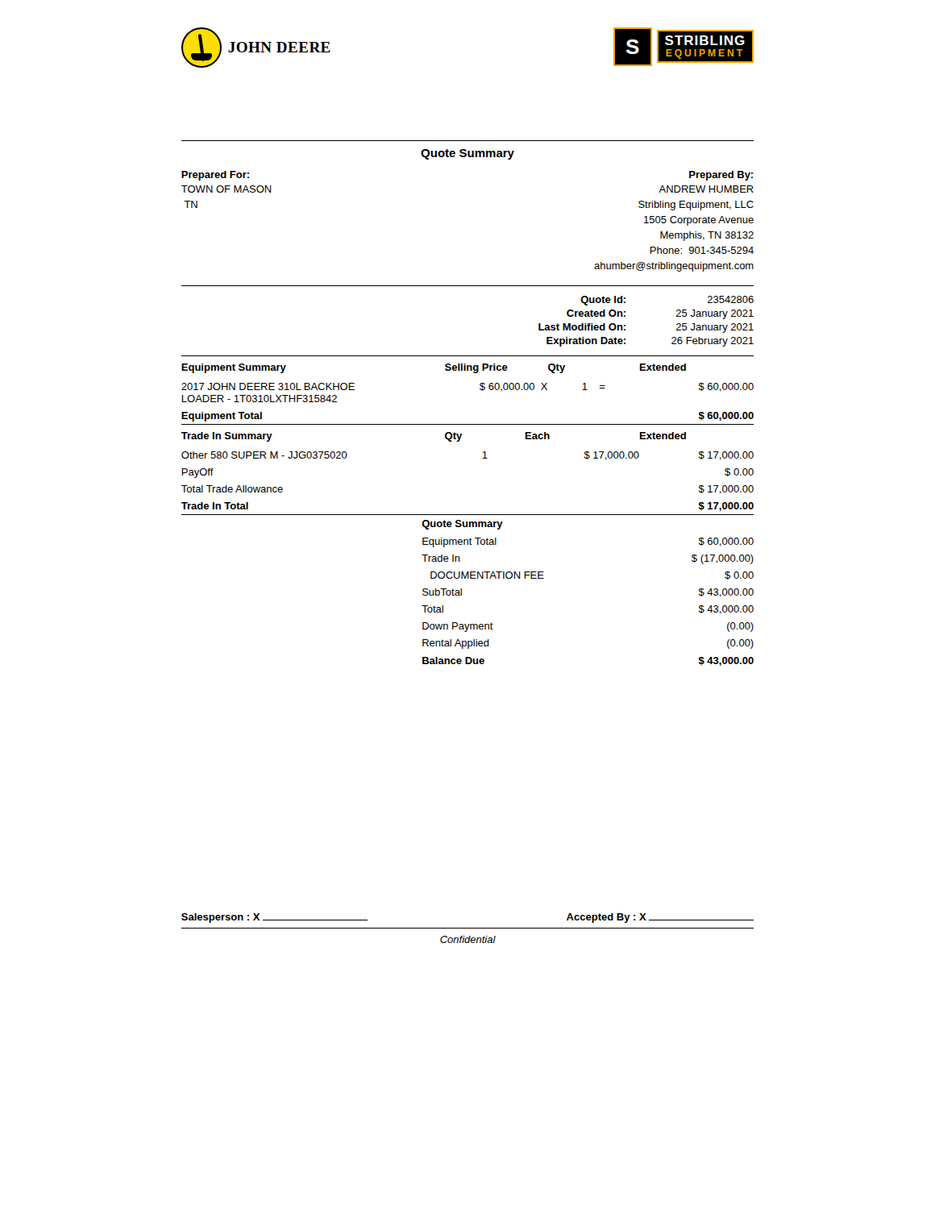John Deere
S
STRIBLING
EQUIPMENT
Quote Summary
Prepared For:
TOWN OF MASON
TN
Prepared By:
ANDREW HUMBER
Stribling Equipment, LLC
1505 Corporate Avenue
Memphis, TN 38132
Phone: 901-345-5294
ahumber@striblingequipment.com
| Quote Id: | 23542806 |
| Created On: | 25 January 2021 |
| Last Modified On: | 25 January 2021 |
| Expiration Date: | 26 February 2021 |
| Equipment Summary | Selling Price | Qty | Extended |
| --- | --- | --- | --- |
| 2017 JOHN DEERE 310L BACKHOE LOADER - 1T0310LXTHF315842 | $ 60,000.00 X | 1 = | $ 60,000.00 |
| Equipment Total | | | $ 60,000.00 |
| Trade In Summary | Qty | Each | Extended |
| --- | --- | --- | --- |
| Other 580 SUPER M - JJG0375020 | 1 | $ 17,000.00 | $ 17,000.00 |
| PayOff | | | $ 0.00 |
| Total Trade Allowance | | | $ 17,000.00 |
| Trade In Total | | | $ 17,000.00 |
| Quote Summary | |
| Equipment Total | $ 60,000.00 |
| Trade In | $ (17,000.00) |
| DOCUMENTATION FEE | $ 0.00 |
| SubTotal | $ 43,000.00 |
| Total | $ 43,000.00 |
| Down Payment | (0.00) |
| Rental Applied | (0.00) |
| Balance Due | $ 43,000.00 |
Salesperson : X
Accepted By : X
Confidential